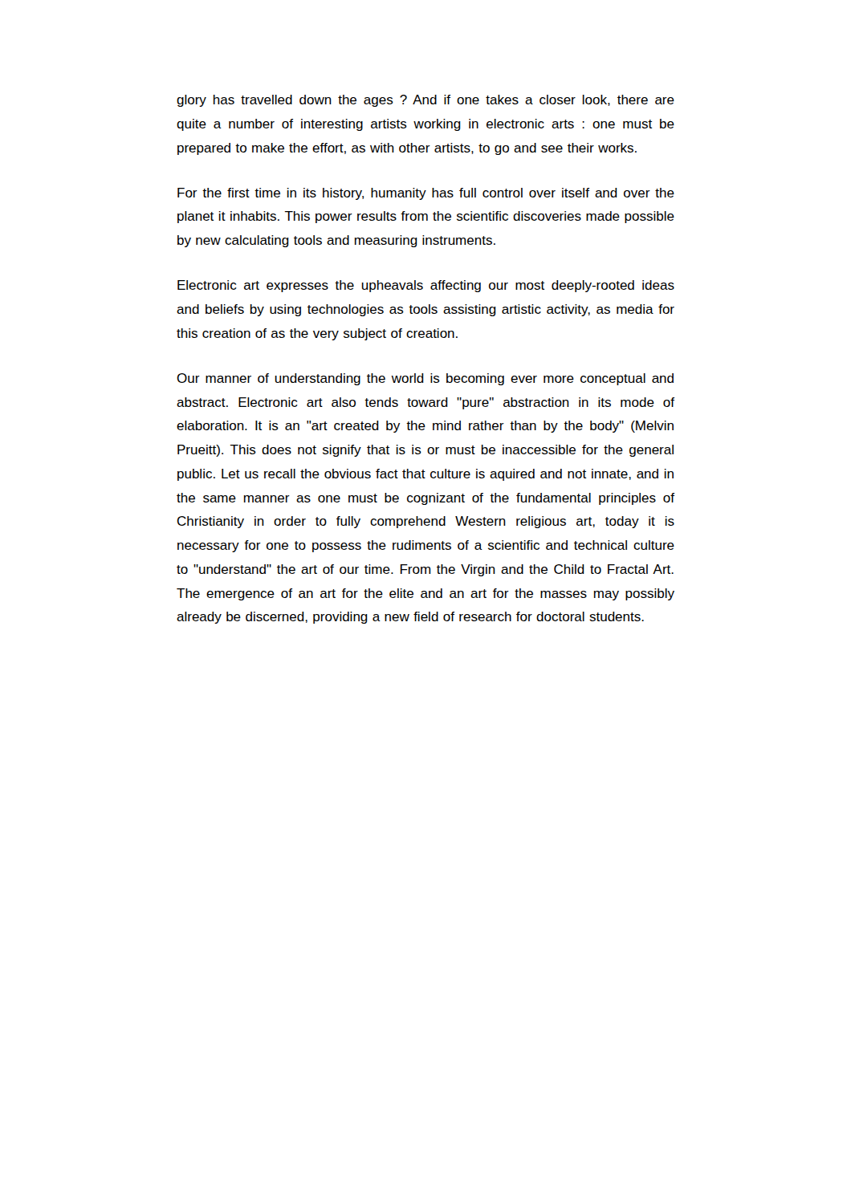glory has travelled down the ages ? And if one takes a closer look, there are quite a number of interesting artists working in electronic arts : one must be prepared to make the effort, as with other artists, to go and see their works.
For the first time in its history, humanity has full control over itself and over the planet it inhabits. This power results from the scientific discoveries made possible by new calculating tools and measuring instruments.
Electronic art expresses the upheavals affecting our most deeply-rooted ideas and beliefs by using technologies as tools assisting artistic activity, as media for this creation of as the very subject of creation.
Our manner of understanding the world is becoming ever more conceptual and abstract. Electronic art also tends toward "pure" abstraction in its mode of elaboration. It is an "art created by the mind rather than by the body" (Melvin Prueitt). This does not signify that is is or must be inaccessible for the general public. Let us recall the obvious fact that culture is aquired and not innate, and in the same manner as one must be cognizant of the fundamental principles of Christianity in order to fully comprehend Western religious art, today it is necessary for one to possess the rudiments of a scientific and technical culture to "understand" the art of our time. From the Virgin and the Child to Fractal Art. The emergence of an art for the elite and an art for the masses may possibly already be discerned, providing a new field of research for doctoral students.